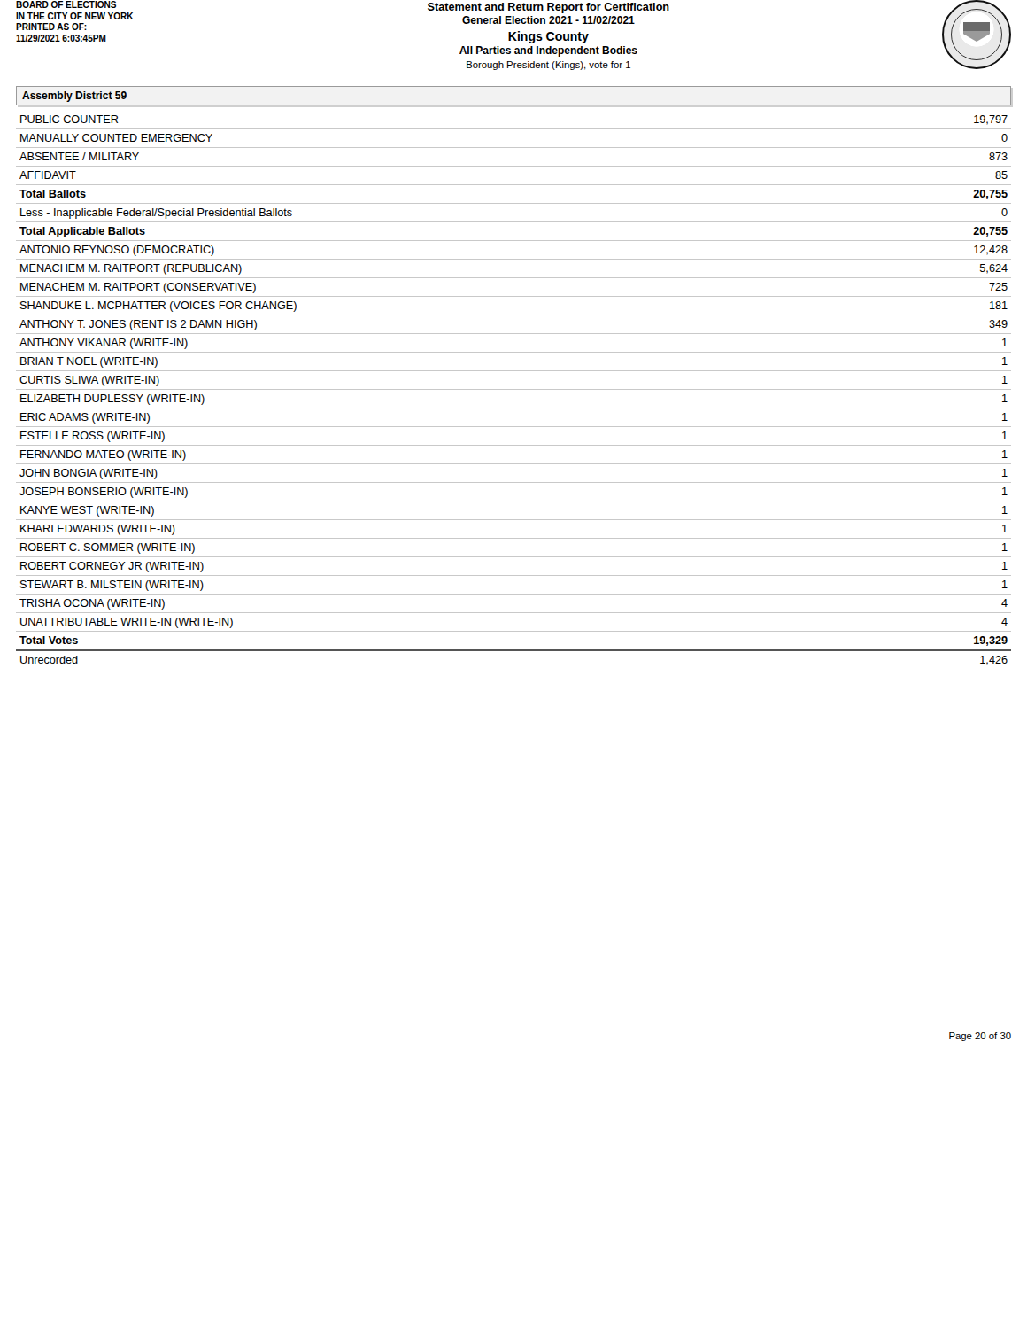BOARD OF ELECTIONS
IN THE CITY OF NEW YORK
PRINTED AS OF:
11/29/2021 6:03:45PM
Statement and Return Report for Certification
General Election 2021 - 11/02/2021
Kings County
All Parties and Independent Bodies
Borough President (Kings), vote for 1
Assembly District 59
| PUBLIC COUNTER | 19,797 |
| MANUALLY COUNTED EMERGENCY | 0 |
| ABSENTEE / MILITARY | 873 |
| AFFIDAVIT | 85 |
| Total Ballots | 20,755 |
| Less - Inapplicable Federal/Special Presidential Ballots | 0 |
| Total Applicable Ballots | 20,755 |
| ANTONIO REYNOSO (DEMOCRATIC) | 12,428 |
| MENACHEM M. RAITPORT (REPUBLICAN) | 5,624 |
| MENACHEM M. RAITPORT (CONSERVATIVE) | 725 |
| SHANDUKE L. MCPHATTER (VOICES FOR CHANGE) | 181 |
| ANTHONY T. JONES (RENT IS 2 DAMN HIGH) | 349 |
| ANTHONY VIKANAR (WRITE-IN) | 1 |
| BRIAN T NOEL (WRITE-IN) | 1 |
| CURTIS SLIWA (WRITE-IN) | 1 |
| ELIZABETH DUPLESSY (WRITE-IN) | 1 |
| ERIC ADAMS (WRITE-IN) | 1 |
| ESTELLE ROSS (WRITE-IN) | 1 |
| FERNANDO MATEO (WRITE-IN) | 1 |
| JOHN BONGIA (WRITE-IN) | 1 |
| JOSEPH BONSERIO (WRITE-IN) | 1 |
| KANYE WEST (WRITE-IN) | 1 |
| KHARI EDWARDS (WRITE-IN) | 1 |
| ROBERT C. SOMMER (WRITE-IN) | 1 |
| ROBERT CORNEGY JR (WRITE-IN) | 1 |
| STEWART B. MILSTEIN (WRITE-IN) | 1 |
| TRISHA OCONA (WRITE-IN) | 4 |
| UNATTRIBUTABLE WRITE-IN (WRITE-IN) | 4 |
| Total Votes | 19,329 |
| Unrecorded | 1,426 |
Page 20 of 30